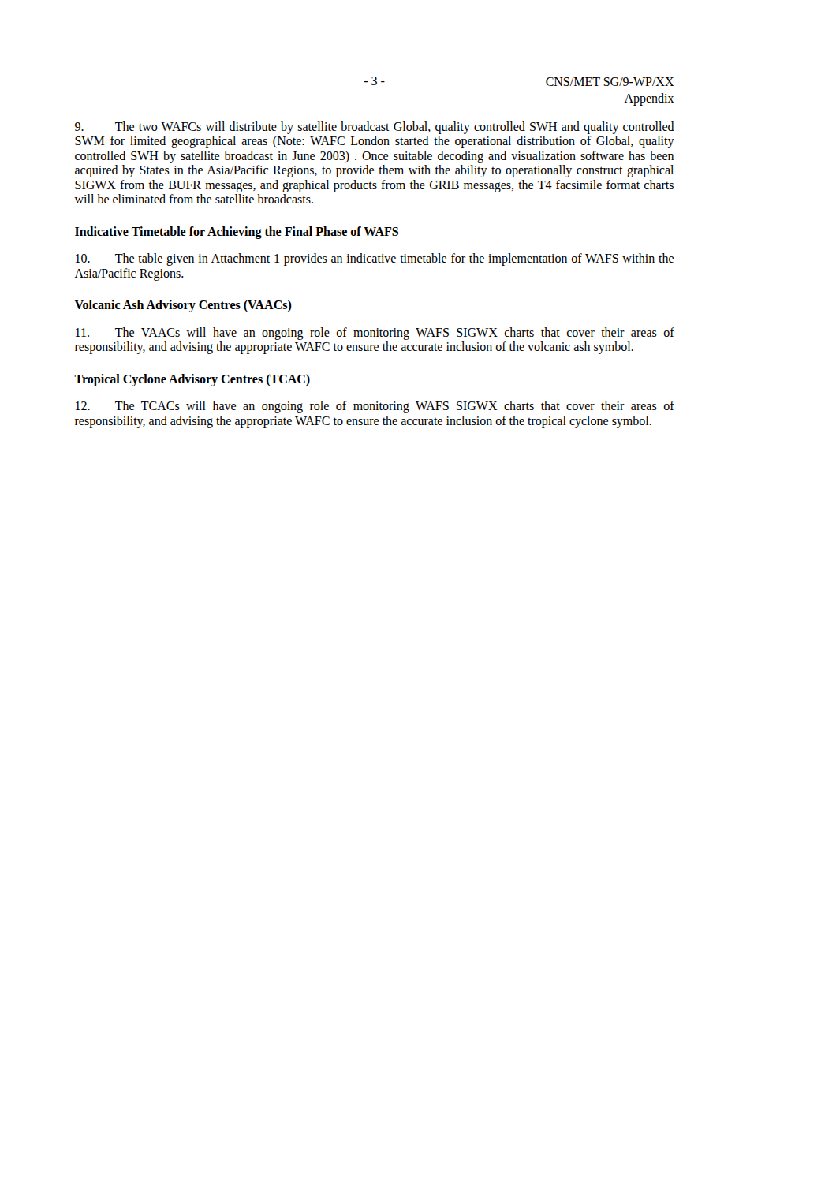- 3 -
CNS/MET SG/9-WP/XX
Appendix
9. The two WAFCs will distribute by satellite broadcast Global, quality controlled SWH and quality controlled SWM for limited geographical areas (Note: WAFC London started the operational distribution of Global, quality controlled SWH by satellite broadcast in June 2003) . Once suitable decoding and visualization software has been acquired by States in the Asia/Pacific Regions, to provide them with the ability to operationally construct graphical SIGWX from the BUFR messages, and graphical products from the GRIB messages, the T4 facsimile format charts will be eliminated from the satellite broadcasts.
Indicative Timetable for Achieving the Final Phase of WAFS
10. The table given in Attachment 1 provides an indicative timetable for the implementation of WAFS within the Asia/Pacific Regions.
Volcanic Ash Advisory Centres (VAACs)
11. The VAACs will have an ongoing role of monitoring WAFS SIGWX charts that cover their areas of responsibility, and advising the appropriate WAFC to ensure the accurate inclusion of the volcanic ash symbol.
Tropical Cyclone Advisory Centres (TCAC)
12. The TCACs will have an ongoing role of monitoring WAFS SIGWX charts that cover their areas of responsibility, and advising the appropriate WAFC to ensure the accurate inclusion of the tropical cyclone symbol.